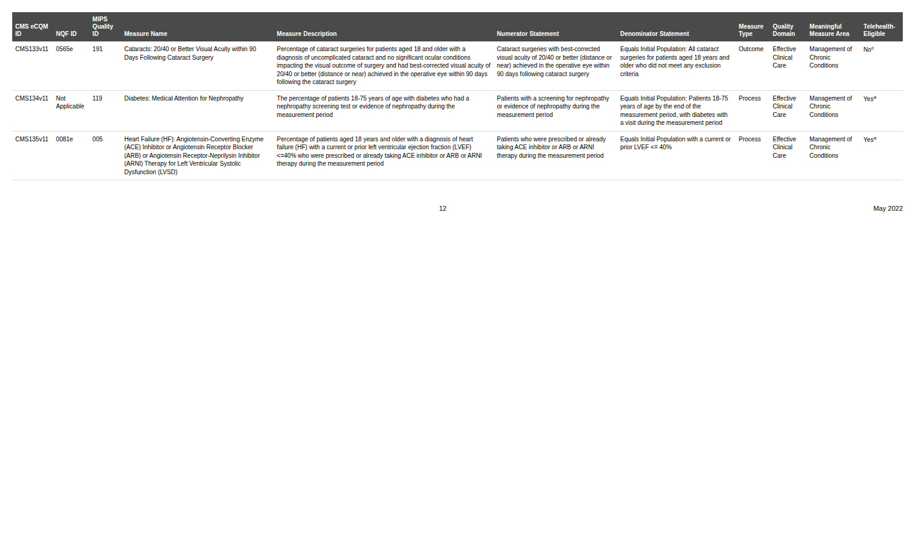| CMS eCQM ID | NQF ID | MIPS Quality ID | Measure Name | Measure Description | Numerator Statement | Denominator Statement | Measure Type | Quality Domain | Meaningful Measure Area | Telehealth-Eligible |
| --- | --- | --- | --- | --- | --- | --- | --- | --- | --- | --- |
| CMS133v11 | 0565e | 191 | Cataracts: 20/40 or Better Visual Acuity within 90 Days Following Cataract Surgery | Percentage of cataract surgeries for patients aged 18 and older with a diagnosis of uncomplicated cataract and no significant ocular conditions impacting the visual outcome of surgery and had best-corrected visual acuity of 20/40 or better (distance or near) achieved in the operative eye within 90 days following the cataract surgery | Cataract surgeries with best-corrected visual acuity of 20/40 or better (distance or near) achieved in the operative eye within 90 days following cataract surgery | Equals Initial Population: All cataract surgeries for patients aged 18 years and older who did not meet any exclusion criteria | Outcome | Effective Clinical Care | Management of Chronic Conditions | No c |
| CMS134v11 | Not Applicable | 119 | Diabetes: Medical Attention for Nephropathy | The percentage of patients 18-75 years of age with diabetes who had a nephropathy screening test or evidence of nephropathy during the measurement period | Patients with a screening for nephropathy or evidence of nephropathy during the measurement period | Equals Initial Population: Patients 18-75 years of age by the end of the measurement period, with diabetes with a visit during the measurement period | Process | Effective Clinical Care | Management of Chronic Conditions | Yes a |
| CMS135v11 | 0081e | 005 | Heart Failure (HF): Angiotensin-Converting Enzyme (ACE) Inhibitor or Angiotensin Receptor Blocker (ARB) or Angiotensin Receptor-Neprilysin Inhibitor (ARNI) Therapy for Left Ventricular Systolic Dysfunction (LVSD) | Percentage of patients aged 18 years and older with a diagnosis of heart failure (HF) with a current or prior left ventricular ejection fraction (LVEF) <=40% who were prescribed or already taking ACE inhibitor or ARB or ARNI therapy during the measurement period | Patients who were prescribed or already taking ACE inhibitor or ARB or ARNI therapy during the measurement period | Equals Initial Population with a current or prior LVEF <= 40% | Process | Effective Clinical Care | Management of Chronic Conditions | Yes a |
12
May 2022